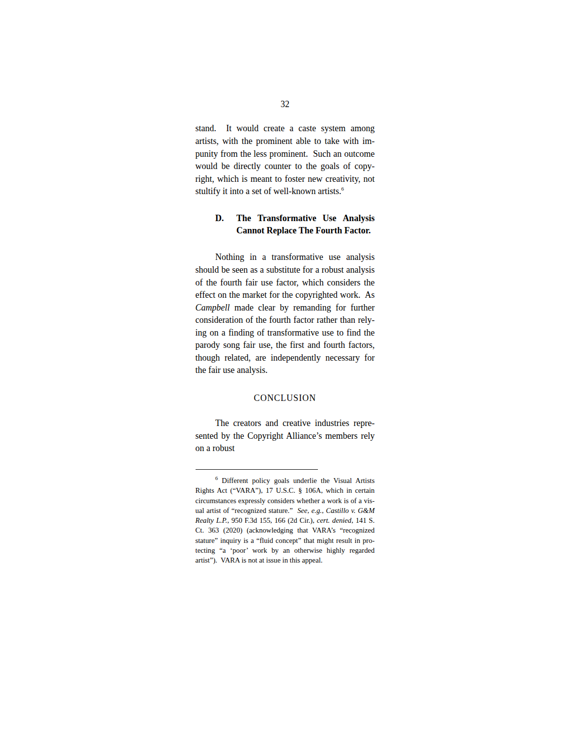32
stand. It would create a caste system among artists, with the prominent able to take with impunity from the less prominent. Such an outcome would be directly counter to the goals of copyright, which is meant to foster new creativity, not stultify it into a set of well-known artists.6
D. The Transformative Use Analysis Cannot Replace The Fourth Factor.
Nothing in a transformative use analysis should be seen as a substitute for a robust analysis of the fourth fair use factor, which considers the effect on the market for the copyrighted work. As Campbell made clear by remanding for further consideration of the fourth factor rather than relying on a finding of transformative use to find the parody song fair use, the first and fourth factors, though related, are independently necessary for the fair use analysis.
CONCLUSION
The creators and creative industries represented by the Copyright Alliance’s members rely on a robust
6 Different policy goals underlie the Visual Artists Rights Act (“VARA”), 17 U.S.C. § 106A, which in certain circumstances expressly considers whether a work is of a visual artist of “recognized stature.” See, e.g., Castillo v. G&M Realty L.P., 950 F.3d 155, 166 (2d Cir.), cert. denied, 141 S. Ct. 363 (2020) (acknowledging that VARA’s “recognized stature” inquiry is a “fluid concept” that might result in protecting “a ‘poor’ work by an otherwise highly regarded artist”). VARA is not at issue in this appeal.